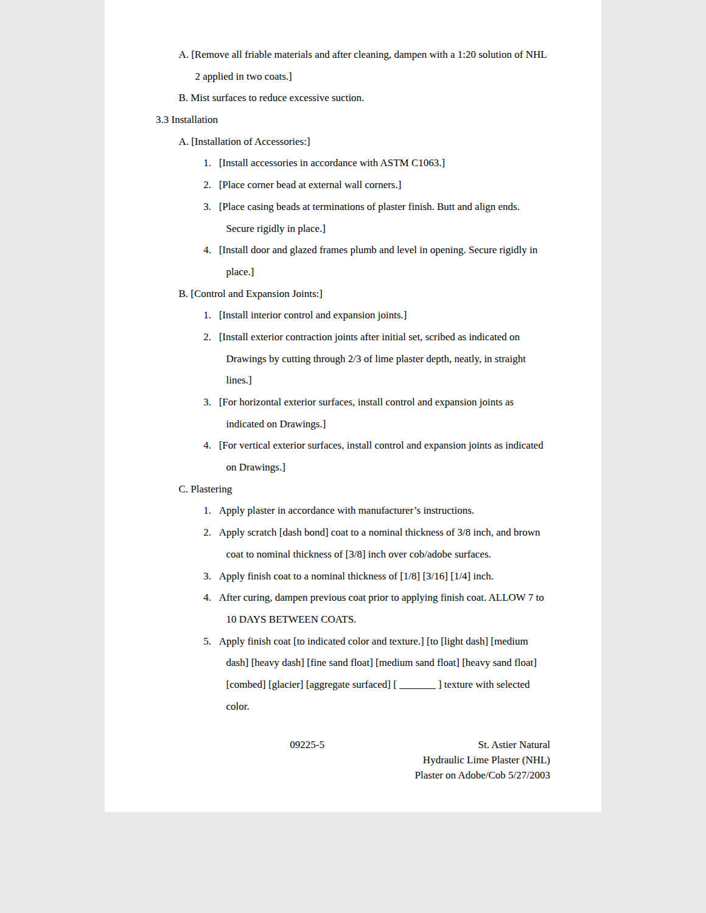A. [Remove all friable materials and after cleaning, dampen with a 1:20 solution of NHL 2 applied in two coats.]
B. Mist surfaces to reduce excessive suction.
3.3 Installation
A. [Installation of Accessories:]
1. [Install accessories in accordance with ASTM C1063.]
2. [Place corner bead at external wall corners.]
3. [Place casing beads at terminations of plaster finish. Butt and align ends. Secure rigidly in place.]
4. [Install door and glazed frames plumb and level in opening. Secure rigidly in place.]
B. [Control and Expansion Joints:]
1. [Install interior control and expansion joints.]
2. [Install exterior contraction joints after initial set, scribed as indicated on Drawings by cutting through 2/3 of lime plaster depth, neatly, in straight lines.]
3. [For horizontal exterior surfaces, install control and expansion joints as indicated on Drawings.]
4. [For vertical exterior surfaces, install control and expansion joints as indicated on Drawings.]
C. Plastering
1. Apply plaster in accordance with manufacturer’s instructions.
2. Apply scratch [dash bond] coat to a nominal thickness of 3/8 inch, and brown coat to nominal thickness of [3/8] inch over cob/adobe surfaces.
3. Apply finish coat to a nominal thickness of [1/8] [3/16] [1/4] inch.
4. After curing, dampen previous coat prior to applying finish coat. ALLOW 7 to 10 DAYS BETWEEN COATS.
5. Apply finish coat [to indicated color and texture.] [to [light dash] [medium dash] [heavy dash] [fine sand float] [medium sand float] [heavy sand float] [combed] [glacier] [aggregate surfaced] [ _______ ] texture with selected color.
09225-5
St. Astier Natural
Hydraulic Lime Plaster (NHL)
Plaster on Adobe/Cob 5/27/2003